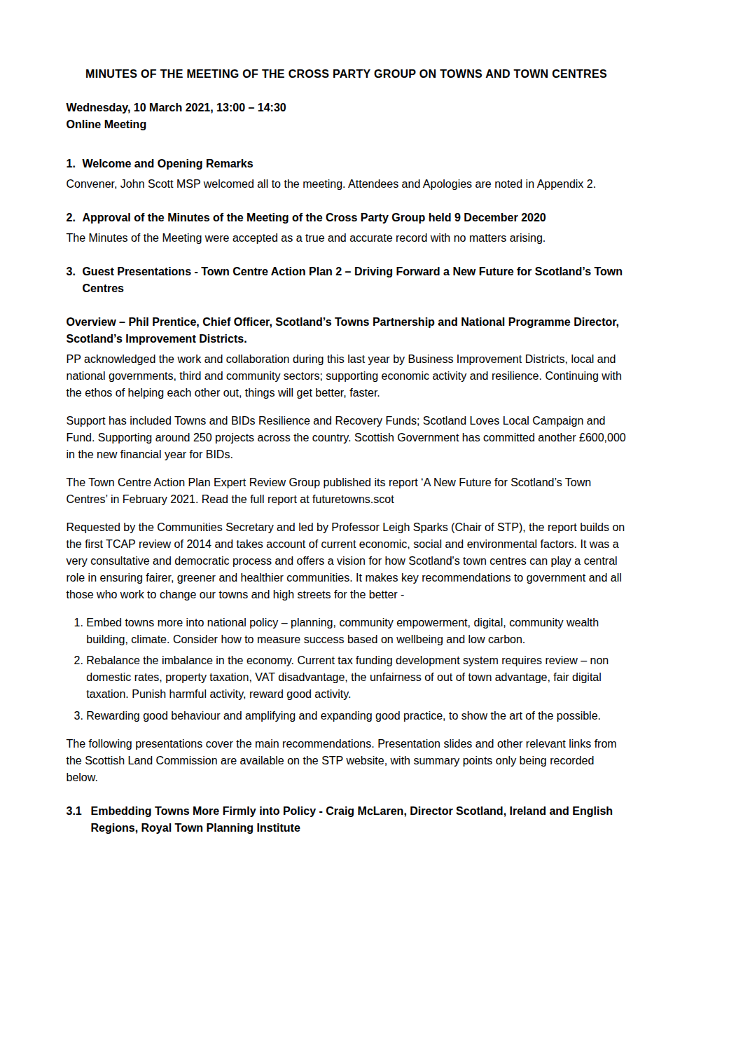MINUTES OF THE MEETING OF THE CROSS PARTY GROUP ON TOWNS AND TOWN CENTRES
Wednesday, 10 March 2021, 13:00 – 14:30
Online Meeting
1. Welcome and Opening Remarks
Convener, John Scott MSP welcomed all to the meeting. Attendees and Apologies are noted in Appendix 2.
2. Approval of the Minutes of the Meeting of the Cross Party Group held 9 December 2020
The Minutes of the Meeting were accepted as a true and accurate record with no matters arising.
3. Guest Presentations - Town Centre Action Plan 2 – Driving Forward a New Future for Scotland’s Town Centres
Overview – Phil Prentice, Chief Officer, Scotland’s Towns Partnership and National Programme Director, Scotland’s Improvement Districts.
PP acknowledged the work and collaboration during this last year by Business Improvement Districts, local and national governments, third and community sectors; supporting economic activity and resilience. Continuing with the ethos of helping each other out, things will get better, faster.
Support has included Towns and BIDs Resilience and Recovery Funds; Scotland Loves Local Campaign and Fund. Supporting around 250 projects across the country. Scottish Government has committed another £600,000 in the new financial year for BIDs.
The Town Centre Action Plan Expert Review Group published its report ‘A New Future for Scotland’s Town Centres’ in February 2021. Read the full report at futuretowns.scot
Requested by the Communities Secretary and led by Professor Leigh Sparks (Chair of STP), the report builds on the first TCAP review of 2014 and takes account of current economic, social and environmental factors. It was a very consultative and democratic process and offers a vision for how Scotland's town centres can play a central role in ensuring fairer, greener and healthier communities. It makes key recommendations to government and all those who work to change our towns and high streets for the better -
Embed towns more into national policy – planning, community empowerment, digital, community wealth building, climate. Consider how to measure success based on wellbeing and low carbon.
Rebalance the imbalance in the economy. Current tax funding development system requires review – non domestic rates, property taxation, VAT disadvantage, the unfairness of out of town advantage, fair digital taxation. Punish harmful activity, reward good activity.
Rewarding good behaviour and amplifying and expanding good practice, to show the art of the possible.
The following presentations cover the main recommendations. Presentation slides and other relevant links from the Scottish Land Commission are available on the STP website, with summary points only being recorded below.
3.1 Embedding Towns More Firmly into Policy - Craig McLaren, Director Scotland, Ireland and English Regions, Royal Town Planning Institute